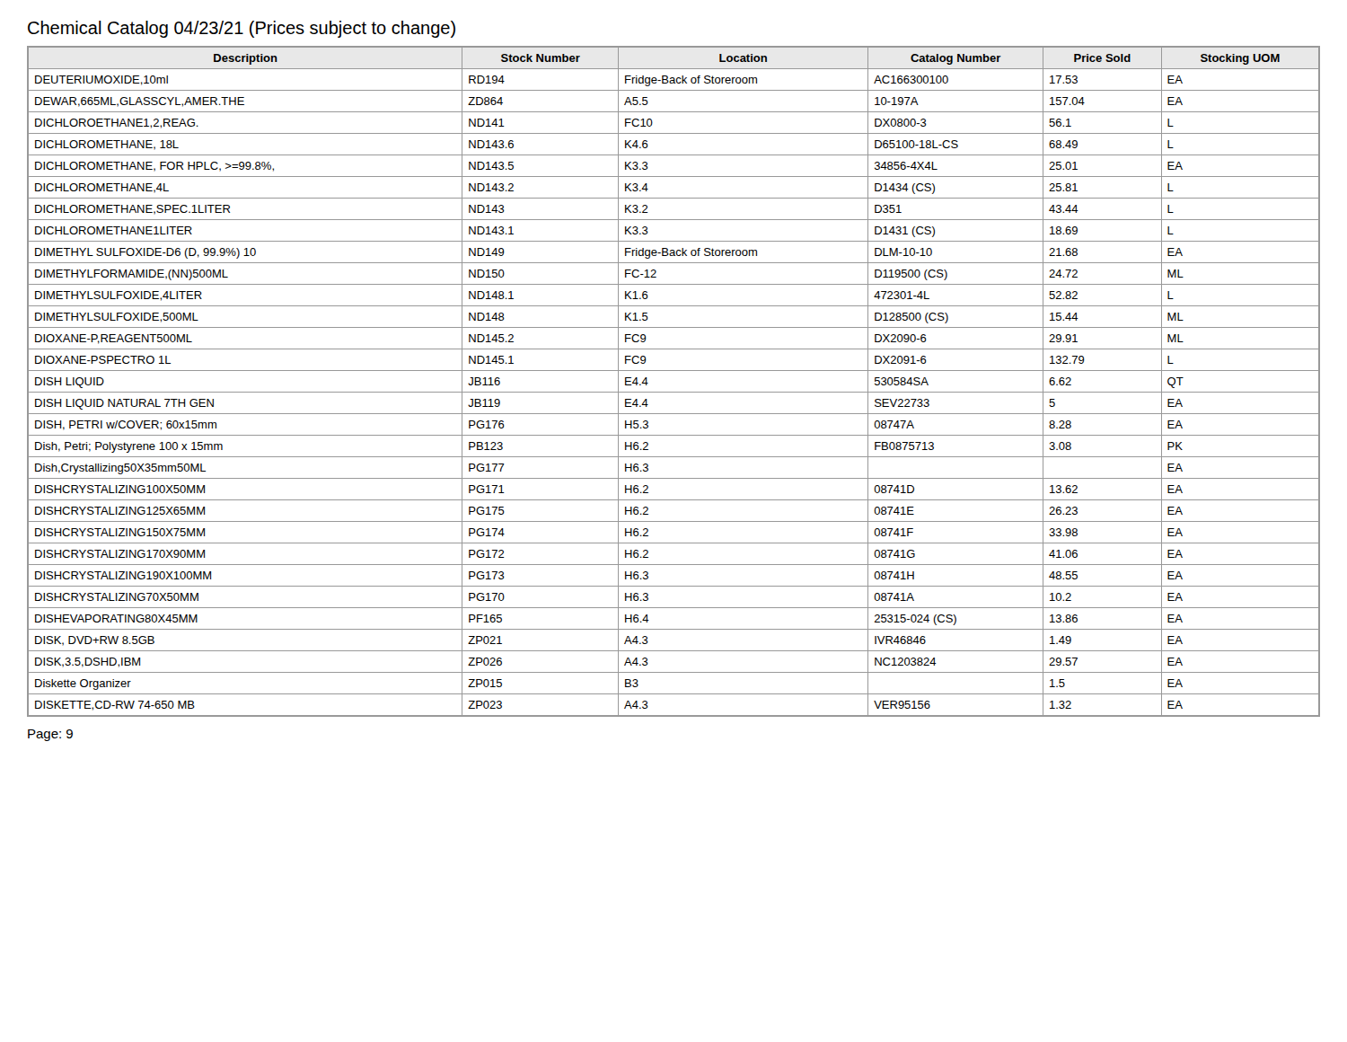Chemical Catalog 04/23/21 (Prices subject to change)
| Description | Stock Number | Location | Catalog Number | Price Sold | Stocking UOM |
| --- | --- | --- | --- | --- | --- |
| DEUTERIUMOXIDE,10ml | RD194 | Fridge-Back of Storeroom | AC166300100 | 17.53 | EA |
| DEWAR,665ML,GLASSCYL,AMER.THE | ZD864 | A5.5 | 10-197A | 157.04 | EA |
| DICHLOROETHANE1,2,REAG. | ND141 | FC10 | DX0800-3 | 56.1 | L |
| DICHLOROMETHANE, 18L | ND143.6 | K4.6 | D65100-18L-CS | 68.49 | L |
| DICHLOROMETHANE, FOR HPLC, >=99.8%, | ND143.5 | K3.3 | 34856-4X4L | 25.01 | EA |
| DICHLOROMETHANE,4L | ND143.2 | K3.4 | D1434 (CS) | 25.81 | L |
| DICHLOROMETHANE,SPEC.1LITER | ND143 | K3.2 | D351 | 43.44 | L |
| DICHLOROMETHANE1LITER | ND143.1 | K3.3 | D1431 (CS) | 18.69 | L |
| DIMETHYL SULFOXIDE-D6 (D, 99.9%) 10 | ND149 | Fridge-Back of Storeroom | DLM-10-10 | 21.68 | EA |
| DIMETHYLFORMAMIDE,(NN)500ML | ND150 | FC-12 | D119500 (CS) | 24.72 | ML |
| DIMETHYLSULFOXIDE,4LITER | ND148.1 | K1.6 | 472301-4L | 52.82 | L |
| DIMETHYLSULFOXIDE,500ML | ND148 | K1.5 | D128500 (CS) | 15.44 | ML |
| DIOXANE-P,REAGENT500ML | ND145.2 | FC9 | DX2090-6 | 29.91 | ML |
| DIOXANE-PSPECTRO 1L | ND145.1 | FC9 | DX2091-6 | 132.79 | L |
| DISH LIQUID | JB116 | E4.4 | 530584SA | 6.62 | QT |
| DISH LIQUID NATURAL 7TH GEN | JB119 | E4.4 | SEV22733 | 5 | EA |
| DISH, PETRI w/COVER; 60x15mm | PG176 | H5.3 | 08747A | 8.28 | EA |
| Dish, Petri; Polystyrene 100 x 15mm | PB123 | H6.2 | FB0875713 | 3.08 | PK |
| Dish,Crystallizing50X35mm50ML | PG177 | H6.3 | | | EA |
| DISHCRYSTALIZING100X50MM | PG171 | H6.2 | 08741D | 13.62 | EA |
| DISHCRYSTALIZING125X65MM | PG175 | H6.2 | 08741E | 26.23 | EA |
| DISHCRYSTALIZING150X75MM | PG174 | H6.2 | 08741F | 33.98 | EA |
| DISHCRYSTALIZING170X90MM | PG172 | H6.2 | 08741G | 41.06 | EA |
| DISHCRYSTALIZING190X100MM | PG173 | H6.3 | 08741H | 48.55 | EA |
| DISHCRYSTALIZING70X50MM | PG170 | H6.3 | 08741A | 10.2 | EA |
| DISHEVAPORATING80X45MM | PF165 | H6.4 | 25315-024 (CS) | 13.86 | EA |
| DISK, DVD+RW 8.5GB | ZP021 | A4.3 | IVR46846 | 1.49 | EA |
| DISK,3.5,DSHD,IBM | ZP026 | A4.3 | NC1203824 | 29.57 | EA |
| Diskette Organizer | ZP015 | B3 | | 1.5 | EA |
| DISKETTE,CD-RW 74-650 MB | ZP023 | A4.3 | VER95156 | 1.32 | EA |
Page: 9